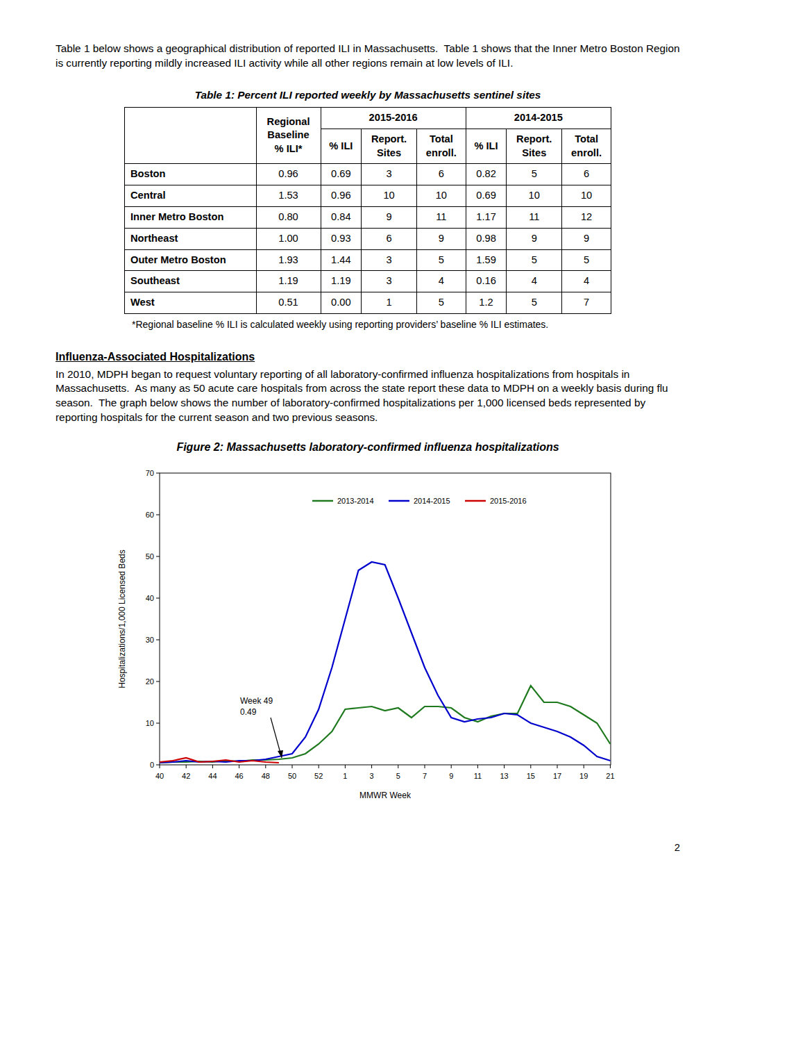Table 1 below shows a geographical distribution of reported ILI in Massachusetts. Table 1 shows that the Inner Metro Boston Region is currently reporting mildly increased ILI activity while all other regions remain at low levels of ILI.
Table 1: Percent ILI reported weekly by Massachusetts sentinel sites
| | Regional Baseline % ILI* | 2015-2016 | 2014-2015 |
| --- | --- | --- | --- |
| % ILI | Report. Sites | Total enroll. | % ILI | Report. Sites | Total enroll. |
| Boston | 0.96 | 0.69 | 3 | 6 | 0.82 | 5 | 6 |
| Central | 1.53 | 0.96 | 10 | 10 | 0.69 | 10 | 10 |
| Inner Metro Boston | 0.80 | 0.84 | 9 | 11 | 1.17 | 11 | 12 |
| Northeast | 1.00 | 0.93 | 6 | 9 | 0.98 | 9 | 9 |
| Outer Metro Boston | 1.93 | 1.44 | 3 | 5 | 1.59 | 5 | 5 |
| Southeast | 1.19 | 1.19 | 3 | 4 | 0.16 | 4 | 4 |
| West | 0.51 | 0.00 | 1 | 5 | 1.2 | 5 | 7 |
*Regional baseline % ILI is calculated weekly using reporting providers’ baseline % ILI estimates.
Influenza-Associated Hospitalizations
In 2010, MDPH began to request voluntary reporting of all laboratory-confirmed influenza hospitalizations from hospitals in Massachusetts. As many as 50 acute care hospitals from across the state report these data to MDPH on a weekly basis during flu season. The graph below shows the number of laboratory-confirmed hospitalizations per 1,000 licensed beds represented by reporting hospitals for the current season and two previous seasons.
Figure 2: Massachusetts laboratory-confirmed influenza hospitalizations
70 60 50 40 30 20 10 0 Hospitalizations/1,000 Licensed Beds 40 42 44 46 48 50 52 1 3 5 7 9 11 13 15 17 19 21 MMWR Week 2013-2014 2014-2015 2015-2016 Week 49 0.49
2